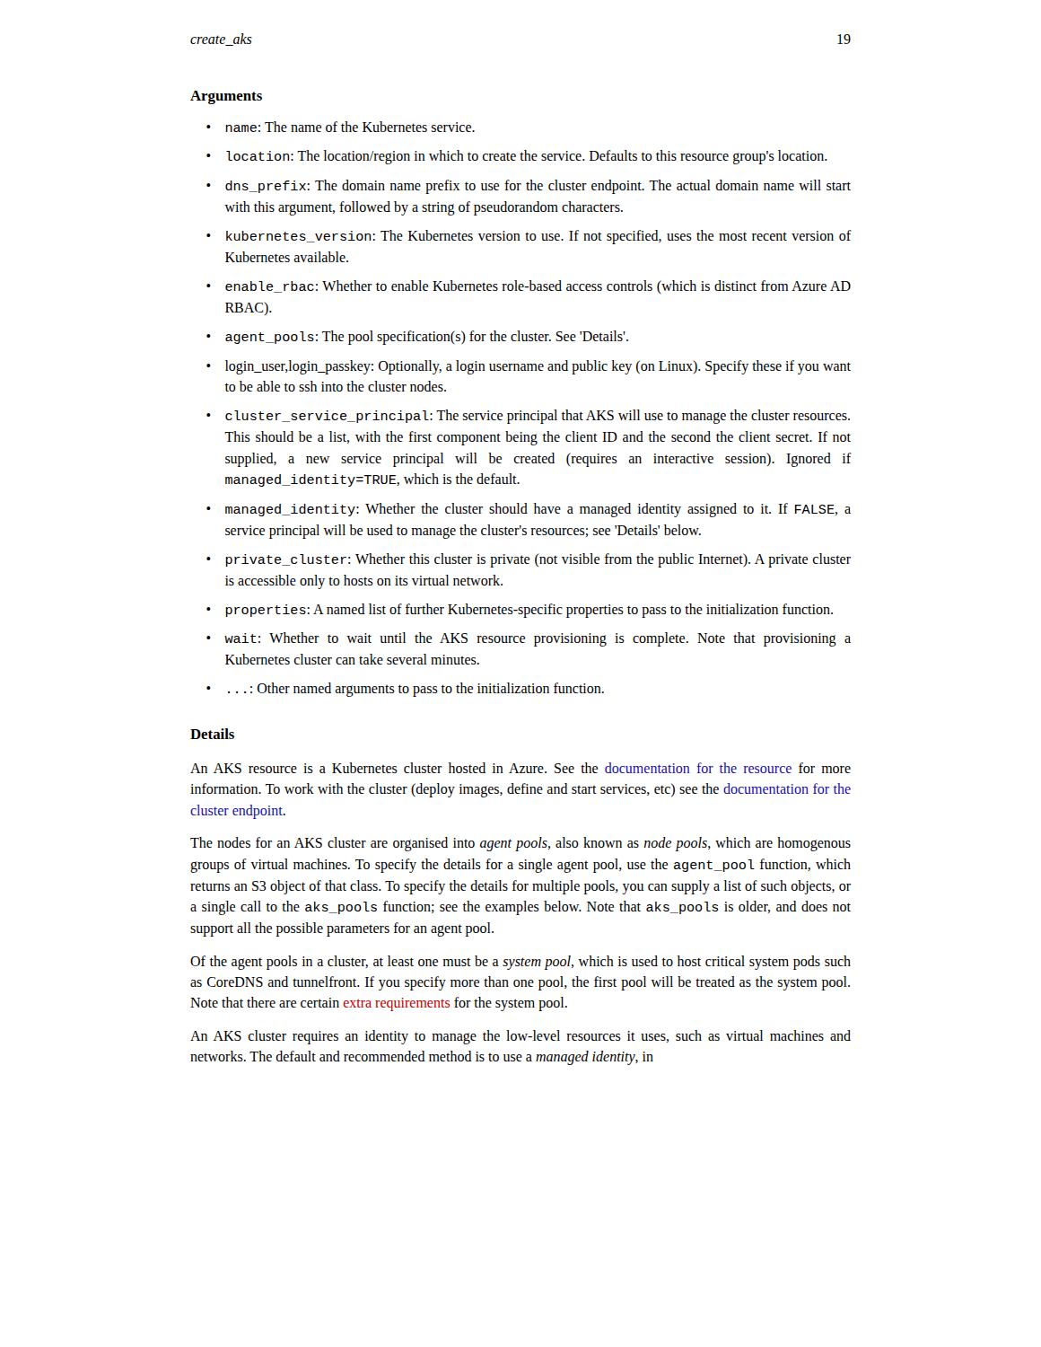create_aks 19
Arguments
name: The name of the Kubernetes service.
location: The location/region in which to create the service. Defaults to this resource group's location.
dns_prefix: The domain name prefix to use for the cluster endpoint. The actual domain name will start with this argument, followed by a string of pseudorandom characters.
kubernetes_version: The Kubernetes version to use. If not specified, uses the most recent version of Kubernetes available.
enable_rbac: Whether to enable Kubernetes role-based access controls (which is distinct from Azure AD RBAC).
agent_pools: The pool specification(s) for the cluster. See 'Details'.
login_user,login_passkey: Optionally, a login username and public key (on Linux). Specify these if you want to be able to ssh into the cluster nodes.
cluster_service_principal: The service principal that AKS will use to manage the cluster resources. This should be a list, with the first component being the client ID and the second the client secret. If not supplied, a new service principal will be created (requires an interactive session). Ignored if managed_identity=TRUE, which is the default.
managed_identity: Whether the cluster should have a managed identity assigned to it. If FALSE, a service principal will be used to manage the cluster's resources; see 'Details' below.
private_cluster: Whether this cluster is private (not visible from the public Internet). A private cluster is accessible only to hosts on its virtual network.
properties: A named list of further Kubernetes-specific properties to pass to the initialization function.
wait: Whether to wait until the AKS resource provisioning is complete. Note that provisioning a Kubernetes cluster can take several minutes.
...: Other named arguments to pass to the initialization function.
Details
An AKS resource is a Kubernetes cluster hosted in Azure. See the documentation for the resource for more information. To work with the cluster (deploy images, define and start services, etc) see the documentation for the cluster endpoint.
The nodes for an AKS cluster are organised into agent pools, also known as node pools, which are homogenous groups of virtual machines. To specify the details for a single agent pool, use the agent_pool function, which returns an S3 object of that class. To specify the details for multiple pools, you can supply a list of such objects, or a single call to the aks_pools function; see the examples below. Note that aks_pools is older, and does not support all the possible parameters for an agent pool.
Of the agent pools in a cluster, at least one must be a system pool, which is used to host critical system pods such as CoreDNS and tunnelfront. If you specify more than one pool, the first pool will be treated as the system pool. Note that there are certain extra requirements for the system pool.
An AKS cluster requires an identity to manage the low-level resources it uses, such as virtual machines and networks. The default and recommended method is to use a managed identity, in